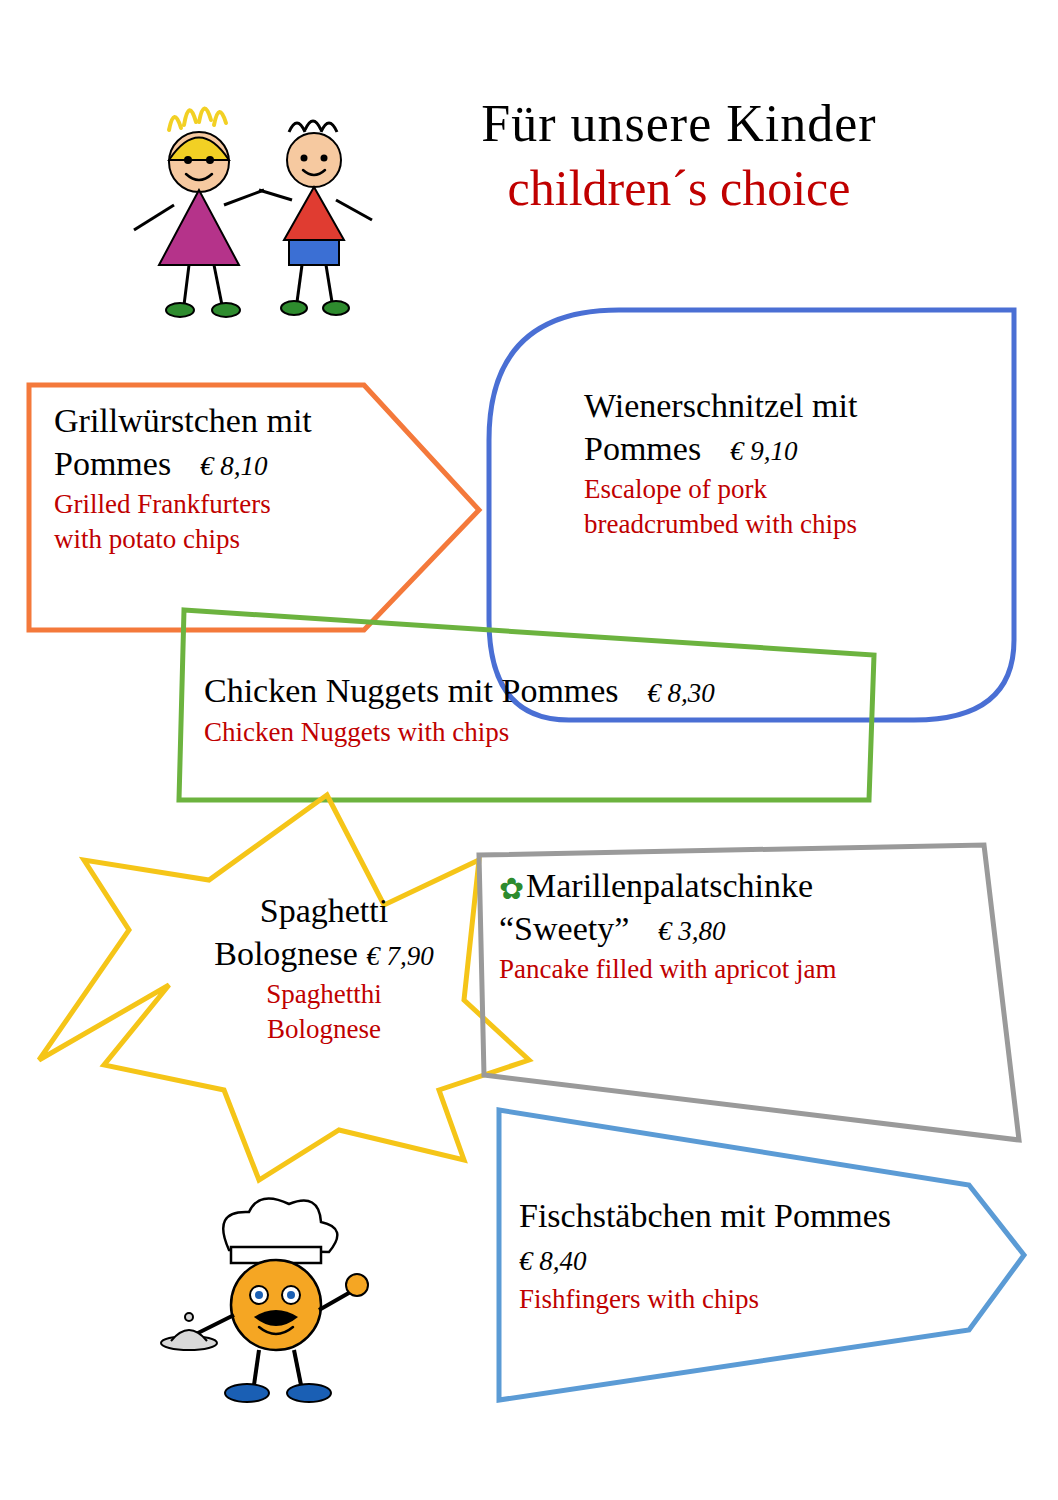Für unsere Kinder
children´s choice
Grillwürstchen mit
Pommes € 8,10
Grilled Frankfurters
with potato chips
Wienerschnitzel mit
Pommes € 9,10
Escalope of pork
breadcrumbed with chips
Chicken Nuggets mit Pommes € 8,30
Chicken Nuggets with chips
Spaghetti
Bolognese € 7,90
Spaghetthi
Bolognese
✿Marillenpalatschinke
“Sweety” € 3,80
Pancake filled with apricot jam
Fischstäbchen mit Pommes
€ 8,40
Fishfingers with chips